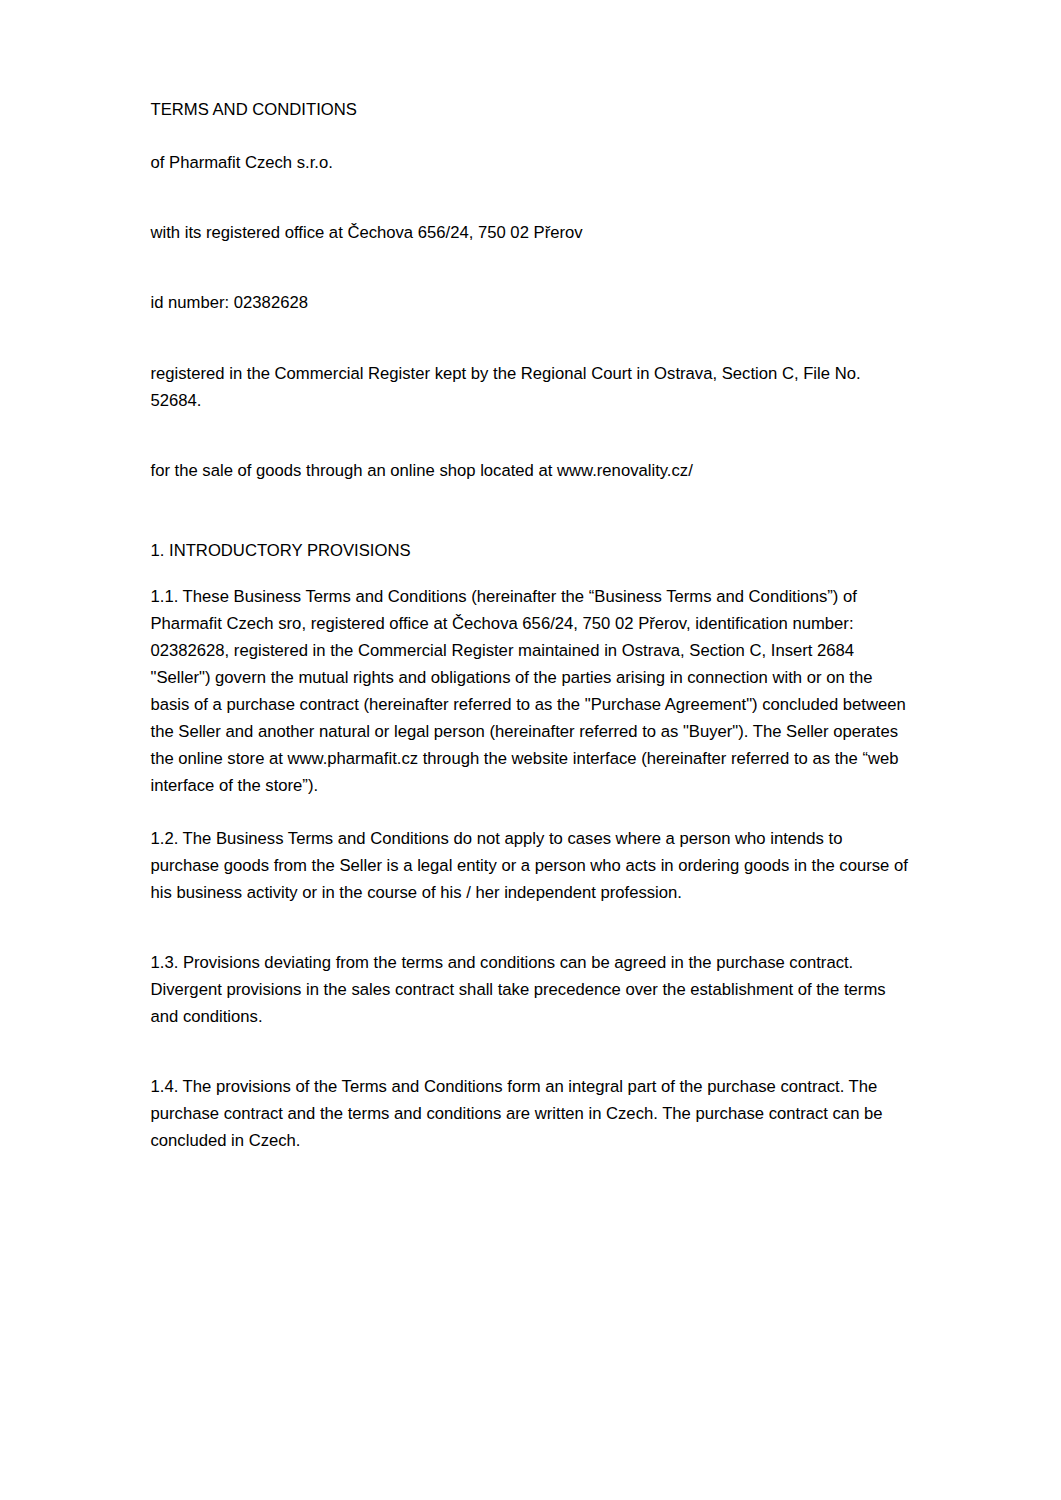TERMS AND CONDITIONS
of Pharmafit Czech s.r.o.
with its registered office at Čechova 656/24, 750 02 Přerov
id number: 02382628
registered in the Commercial Register kept by the Regional Court in Ostrava, Section C, File No. 52684.
for the sale of goods through an online shop located at www.renovality.cz/
1. INTRODUCTORY PROVISIONS
1.1. These Business Terms and Conditions (hereinafter the “Business Terms and Conditions”) of Pharmafit Czech sro, registered office at Čechova 656/24, 750 02 Přerov, identification number: 02382628, registered in the Commercial Register maintained in Ostrava, Section C, Insert 2684 "Seller") govern the mutual rights and obligations of the parties arising in connection with or on the basis of a purchase contract (hereinafter referred to as the "Purchase Agreement") concluded between the Seller and another natural or legal person (hereinafter referred to as "Buyer"). The Seller operates the online store at www.pharmafit.cz through the website interface (hereinafter referred to as the “web interface of the store”).
1.2. The Business Terms and Conditions do not apply to cases where a person who intends to purchase goods from the Seller is a legal entity or a person who acts in ordering goods in the course of his business activity or in the course of his / her independent profession.
1.3. Provisions deviating from the terms and conditions can be agreed in the purchase contract. Divergent provisions in the sales contract shall take precedence over the establishment of the terms and conditions.
1.4. The provisions of the Terms and Conditions form an integral part of the purchase contract. The purchase contract and the terms and conditions are written in Czech. The purchase contract can be concluded in Czech.